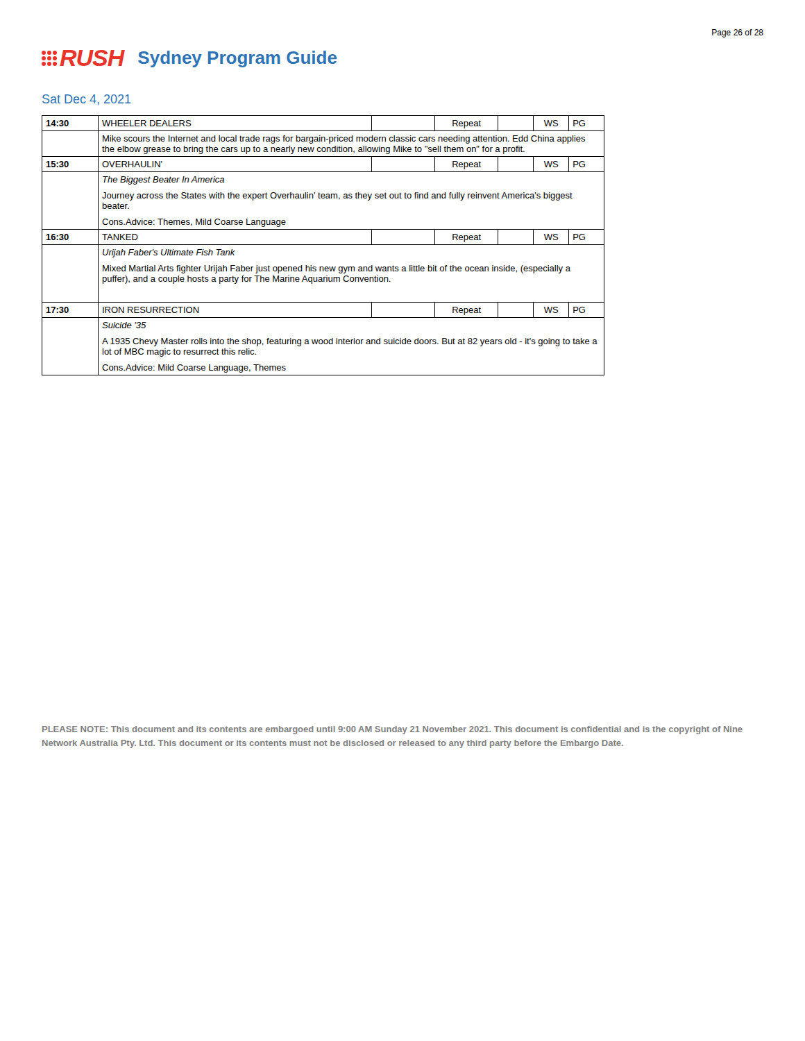Page 26 of 28
RUSH
Sydney Program Guide
Sat Dec 4, 2021
| 14:30 | WHEELER DEALERS | | Repeat | | WS | PG |
| | Mike scours the Internet and local trade rags for bargain-priced modern classic cars needing attention. Edd China applies the elbow grease to bring the cars up to a nearly new condition, allowing Mike to "sell them on" for a profit. |
| 15:30 | OVERHAULIN' | | Repeat | | WS | PG |
| | The Biggest Beater In America Journey across the States with the expert Overhaulin' team, as they set out to find and fully reinvent America's biggest beater. Cons.Advice: Themes, Mild Coarse Language |
| 16:30 | TANKED | | Repeat | | WS | PG |
| | Urijah Faber's Ultimate Fish Tank Mixed Martial Arts fighter Urijah Faber just opened his new gym and wants a little bit of the ocean inside, (especially a puffer), and a couple hosts a party for The Marine Aquarium Convention. |
| 17:30 | IRON RESURRECTION | | Repeat | | WS | PG |
| | Suicide '35 A 1935 Chevy Master rolls into the shop, featuring a wood interior and suicide doors. But at 82 years old - it's going to take a lot of MBC magic to resurrect this relic. Cons.Advice: Mild Coarse Language, Themes |
PLEASE NOTE: This document and its contents are embargoed until 9:00 AM Sunday 21 November 2021. This document is confidential and is the copyright of Nine Network Australia Pty. Ltd. This document or its contents must not be disclosed or released to any third party before the Embargo Date.